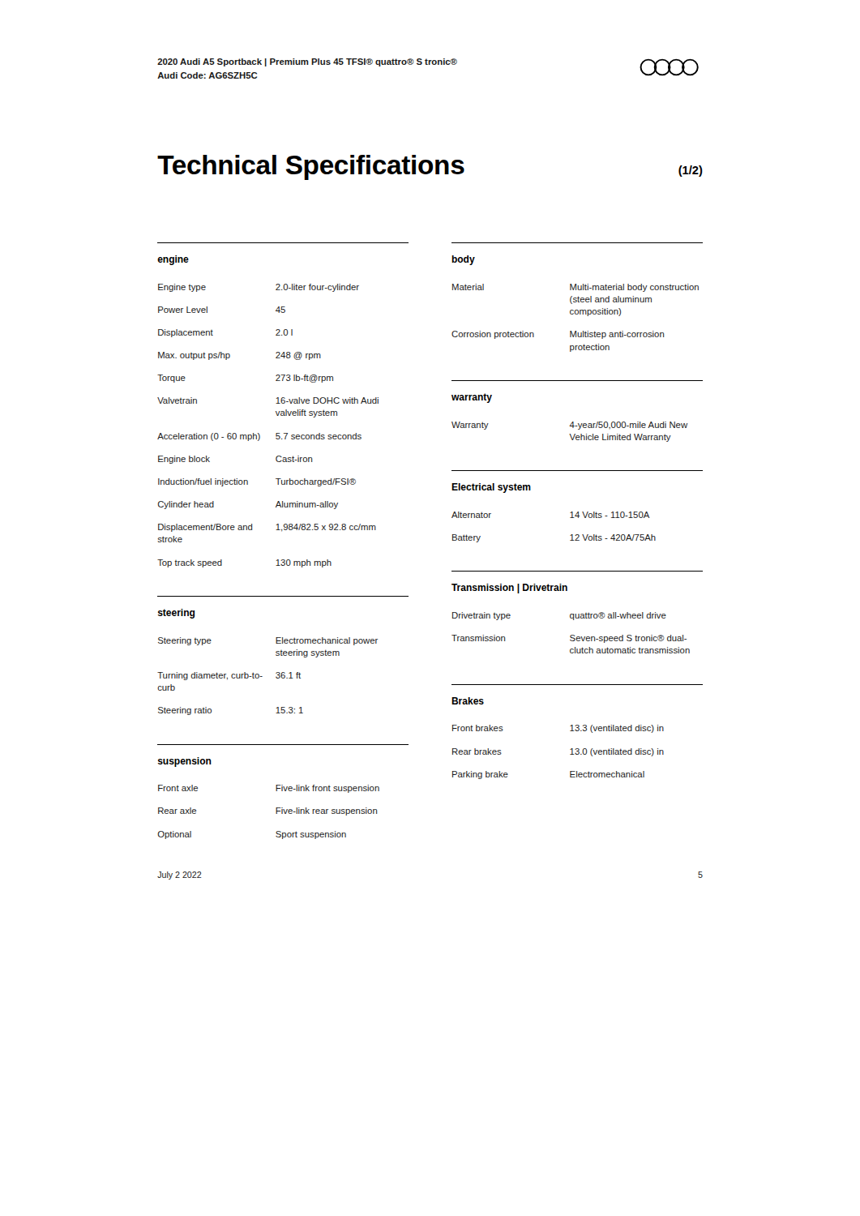2020 Audi A5 Sportback | Premium Plus 45 TFSI® quattro® S tronic®
Audi Code: AG6SZH5C
Technical Specifications
(1/2)
engine
| Engine type | 2.0-liter four-cylinder |
| Power Level | 45 |
| Displacement | 2.0 l |
| Max. output ps/hp | 248 @ rpm |
| Torque | 273 lb-ft@rpm |
| Valvetrain | 16-valve DOHC with Audi valvelift system |
| Acceleration (0 - 60 mph) | 5.7 seconds seconds |
| Engine block | Cast-iron |
| Induction/fuel injection | Turbocharged/FSI® |
| Cylinder head | Aluminum-alloy |
| Displacement/Bore and stroke | 1,984/82.5 x 92.8 cc/mm |
| Top track speed | 130 mph mph |
steering
| Steering type | Electromechanical power steering system |
| Turning diameter, curb-to-curb | 36.1 ft |
| Steering ratio | 15.3: 1 |
suspension
| Front axle | Five-link front suspension |
| Rear axle | Five-link rear suspension |
| Optional | Sport suspension |
body
| Material | Multi-material body construction (steel and aluminum composition) |
| Corrosion protection | Multistep anti-corrosion protection |
warranty
| Warranty | 4-year/50,000-mile Audi New Vehicle Limited Warranty |
Electrical system
| Alternator | 14 Volts - 110-150A |
| Battery | 12 Volts - 420A/75Ah |
Transmission | Drivetrain
| Drivetrain type | quattro® all-wheel drive |
| Transmission | Seven-speed S tronic® dual-clutch automatic transmission |
Brakes
| Front brakes | 13.3 (ventilated disc) in |
| Rear brakes | 13.0 (ventilated disc) in |
| Parking brake | Electromechanical |
July 2 2022 5